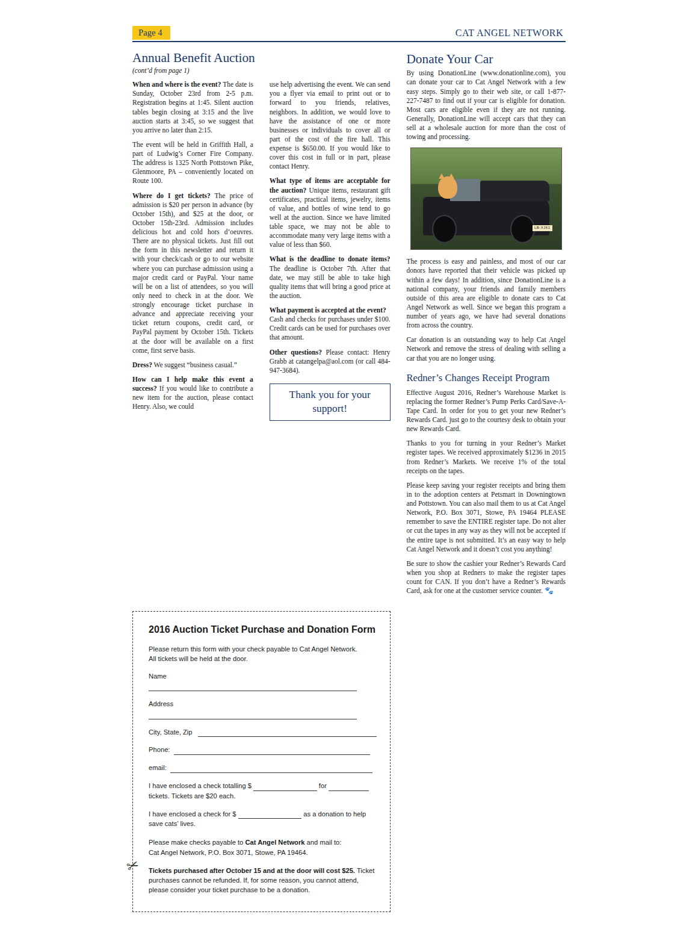Page 4
CAT ANGEL NETWORK
Annual Benefit Auction
(cont’d from page 1)
When and where is the event? The date is Sunday, October 23rd from 2-5 p.m. Registration begins at 1:45. Silent auction tables begin closing at 3:15 and the live auction starts at 3:45, so we suggest that you arrive no later than 2:15.
The event will be held in Griffith Hall, a part of Ludwig’s Corner Fire Company. The address is 1325 North Pottstown Pike, Glenmoore, PA – conveniently located on Route 100.
Where do I get tickets? The price of admission is $20 per person in advance (by October 15th), and $25 at the door, or October 15th-23rd. Admission includes delicious hot and cold hors d’oeuvres. There are no physical tickets. Just fill out the form in this newsletter and return it with your check/cash or go to our website where you can purchase admission using a major credit card or PayPal. Your name will be on a list of attendees, so you will only need to check in at the door. We strongly encourage ticket purchase in advance and appreciate receiving your ticket return coupons, credit card, or PayPal payment by October 15th. Tickets at the door will be available on a first come, first serve basis.
Dress? We suggest “business casual.”
How can I help make this event a success? If you would like to contribute a new item for the auction, please contact Henry. Also, we could
use help advertising the event. We can send you a flyer via email to print out or to forward to you friends, relatives, neighbors. In addition, we would love to have the assistance of one or more businesses or individuals to cover all or part of the cost of the fire hall. This expense is $650.00. If you would like to cover this cost in full or in part, please contact Henry.
What type of items are acceptable for the auction? Unique items, restaurant gift certificates, practical items, jewelry, items of value, and bottles of wine tend to go well at the auction. Since we have limited table space, we may not be able to accommodate many very large items with a value of less than $60.
What is the deadline to donate items? The deadline is October 7th. After that date, we may still be able to take high quality items that will bring a good price at the auction.
What payment is accepted at the event?
Cash and checks for purchases under $100. Credit cards can be used for purchases over that amount.
Other questions? Please contact: Henry Grabb at catangelpa@aol.com (or call 484-947-3684).
Thank you for your support!
Donate Your Car
By using DonationLine (www.donationline.com), you can donate your car to Cat Angel Network with a few easy steps. Simply go to their web site, or call 1-877-227-7487 to find out if your car is eligible for donation. Most cars are eligible even if they are not running. Generally, DonationLine will accept cars that they can sell at a wholesale auction for more than the cost of towing and processing.
LB-XJ61
The process is easy and painless, and most of our car donors have reported that their vehicle was picked up within a few days! In addition, since DonationLine is a national company, your friends and family members outside of this area are eligible to donate cars to Cat Angel Network as well. Since we began this program a number of years ago, we have had several donations from across the country.
Car donation is an outstanding way to help Cat Angel Network and remove the stress of dealing with selling a car that you are no longer using.
Redner’s Changes Receipt Program
Effective August 2016, Redner’s Warehouse Market is replacing the former Redner’s Pump Perks Card/Save-A-Tape Card. In order for you to get your new Redner’s Rewards Card. just go to the courtesy desk to obtain your new Rewards Card.
Thanks to you for turning in your Redner’s Market register tapes. We received approximately $1236 in 2015 from Redner’s Markets. We receive 1% of the total receipts on the tapes.
Please keep saving your register receipts and bring them in to the adoption centers at Petsmart in Downingtown and Pottstown. You can also mail them to us at Cat Angel Network, P.O. Box 3071, Stowe, PA 19464 PLEASE remember to save the ENTIRE register tape. Do not alter or cut the tapes in any way as they will not be accepted if the entire tape is not submitted. It’s an easy way to help Cat Angel Network and it doesn’t cost you anything!
Be sure to show the cashier your Redner’s Rewards Card when you shop at Redners to make the register tapes count for CAN. If you don’t have a Redner’s Rewards Card, ask for one at the customer service counter. 🐾
✂
2016 Auction Ticket Purchase and Donation Form
Please return this form with your check payable to Cat Angel Network.
All tickets will be held at the door.
Name
Address
City, State, Zip
Phone:
email:
I have enclosed a check totalling $ for tickets. Tickets are $20 each.
I have enclosed a check for $ as a donation to help save cats’ lives.
Please make checks payable to Cat Angel Network and mail to:
Cat Angel Network, P.O. Box 3071, Stowe, PA 19464.
Tickets purchased after October 15 and at the door will cost $25. Ticket purchases cannot be refunded. If, for some reason, you cannot attend, please consider your ticket purchase to be a donation.
spacer